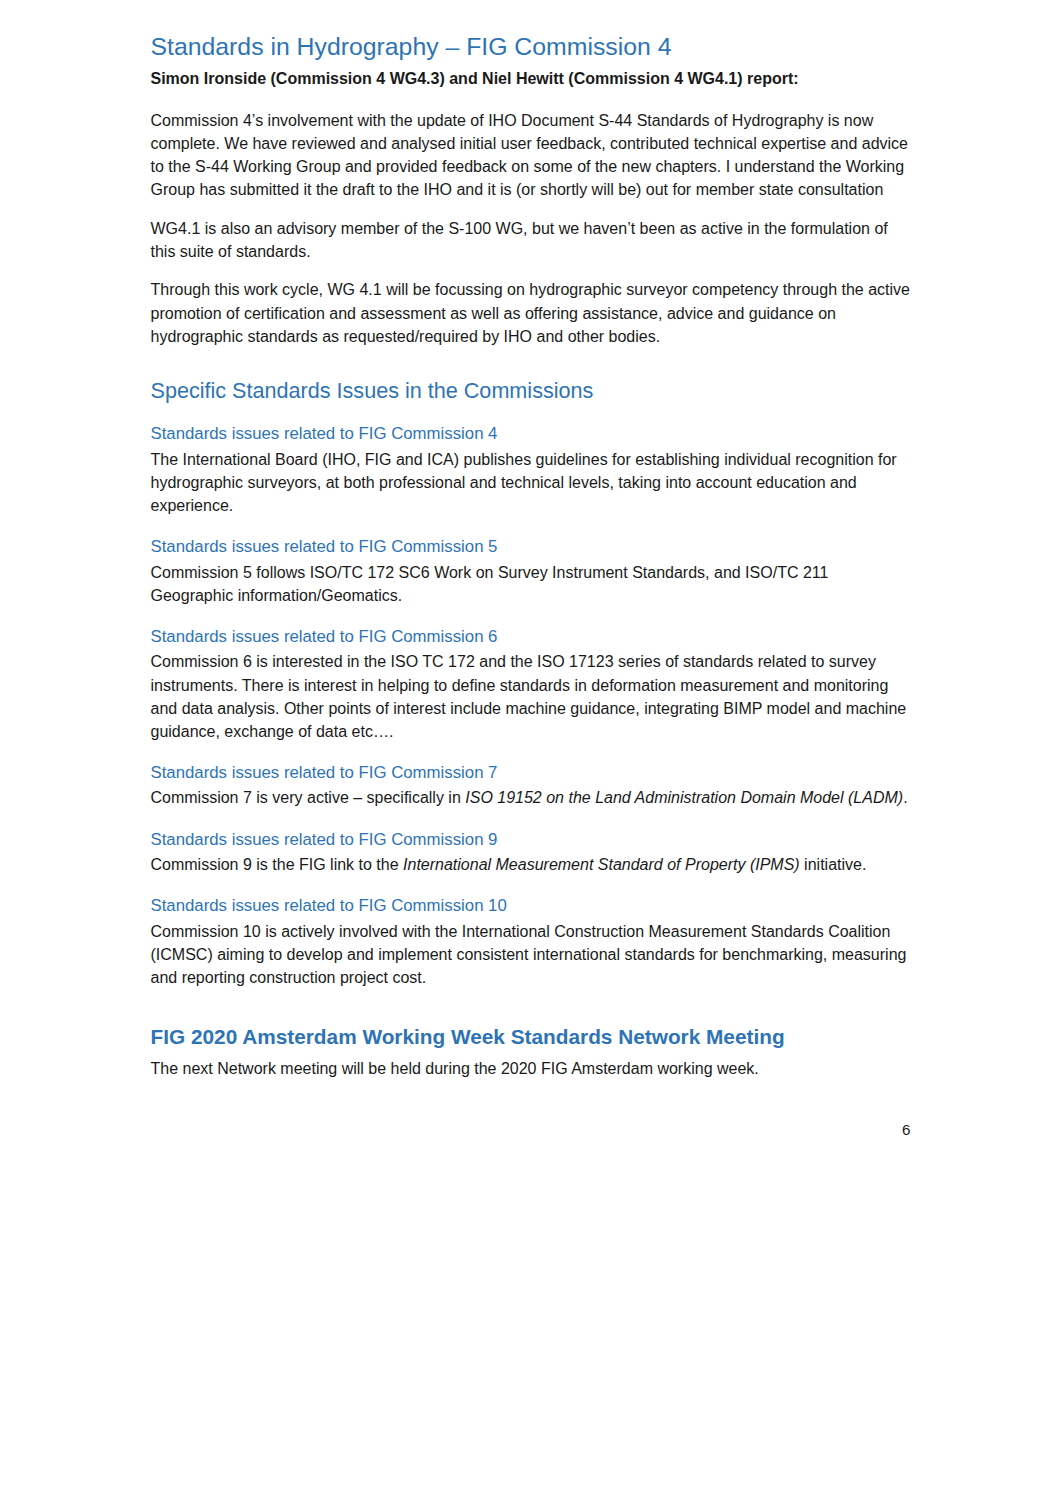Standards in Hydrography – FIG Commission 4
Simon Ironside (Commission 4 WG4.3) and Niel Hewitt (Commission 4 WG4.1) report:
Commission 4’s involvement with the update of IHO Document S-44 Standards of Hydrography is now complete. We have reviewed and analysed initial user feedback, contributed technical expertise and advice to the S-44 Working Group and provided feedback on some of the new chapters. I understand the Working Group has submitted it the draft to the IHO and it is (or shortly will be) out for member state consultation
WG4.1 is also an advisory member of the S-100 WG, but we haven’t been as active in the formulation of this suite of standards.
Through this work cycle, WG 4.1 will be focussing on hydrographic surveyor competency through the active promotion of certification and assessment as well as offering assistance, advice and guidance on hydrographic standards as requested/required by IHO and other bodies.
Specific Standards Issues in the Commissions
Standards issues related to FIG Commission 4
The International Board (IHO, FIG and ICA) publishes guidelines for establishing individual recognition for hydrographic surveyors, at both professional and technical levels, taking into account education and experience.
Standards issues related to FIG Commission 5
Commission 5 follows ISO/TC 172 SC6 Work on Survey Instrument Standards, and ISO/TC 211 Geographic information/Geomatics.
Standards issues related to FIG Commission 6
Commission 6 is interested in the ISO TC 172 and the ISO 17123 series of standards related to survey instruments. There is interest in helping to define standards in deformation measurement and monitoring and data analysis. Other points of interest include machine guidance, integrating BIMP model and machine guidance, exchange of data etc….
Standards issues related to FIG Commission 7
Commission 7 is very active – specifically in ISO 19152 on the Land Administration Domain Model (LADM).
Standards issues related to FIG Commission 9
Commission 9 is the FIG link to the International Measurement Standard of Property (IPMS) initiative.
Standards issues related to FIG Commission 10
Commission 10 is actively involved with the International Construction Measurement Standards Coalition (ICMSC) aiming to develop and implement consistent international standards for benchmarking, measuring and reporting construction project cost.
FIG 2020 Amsterdam Working Week Standards Network Meeting
The next Network meeting will be held during the 2020 FIG Amsterdam working week.
6